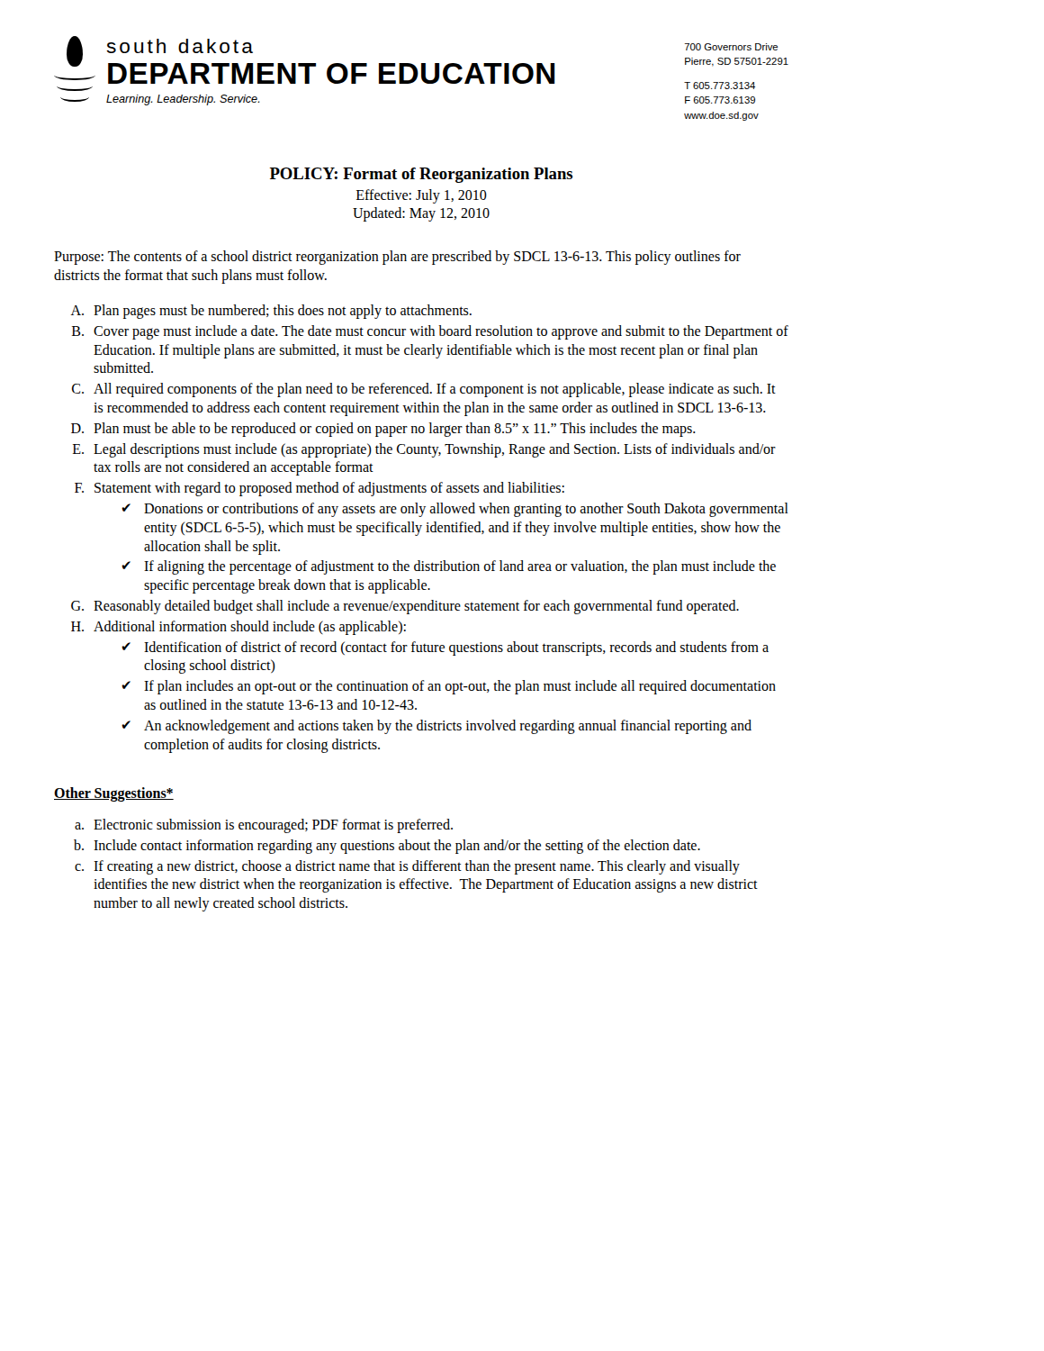south dakota
DEPARTMENT OF EDUCATION
Learning. Leadership. Service.
700 Governors Drive
Pierre, SD 57501-2291
T 605.773.3134
F 605.773.6139
www.doe.sd.gov
POLICY: Format of Reorganization Plans
Effective: July 1, 2010
Updated: May 12, 2010
Purpose: The contents of a school district reorganization plan are prescribed by SDCL 13-6-13. This policy outlines for districts the format that such plans must follow.
Plan pages must be numbered; this does not apply to attachments.
Cover page must include a date. The date must concur with board resolution to approve and submit to the Department of Education. If multiple plans are submitted, it must be clearly identifiable which is the most recent plan or final plan submitted.
All required components of the plan need to be referenced. If a component is not applicable, please indicate as such. It is recommended to address each content requirement within the plan in the same order as outlined in SDCL 13-6-13.
Plan must be able to be reproduced or copied on paper no larger than 8.5” x 11.” This includes the maps.
Legal descriptions must include (as appropriate) the County, Township, Range and Section. Lists of individuals and/or tax rolls are not considered an acceptable format
Statement with regard to proposed method of adjustments of assets and liabilities:
Donations or contributions of any assets are only allowed when granting to another South Dakota governmental entity (SDCL 6-5-5), which must be specifically identified, and if they involve multiple entities, show how the allocation shall be split.
If aligning the percentage of adjustment to the distribution of land area or valuation, the plan must include the specific percentage break down that is applicable.
Reasonably detailed budget shall include a revenue/expenditure statement for each governmental fund operated.
Additional information should include (as applicable):
Identification of district of record (contact for future questions about transcripts, records and students from a closing school district)
If plan includes an opt-out or the continuation of an opt-out, the plan must include all required documentation as outlined in the statute 13-6-13 and 10-12-43.
An acknowledgement and actions taken by the districts involved regarding annual financial reporting and completion of audits for closing districts.
Other Suggestions*
Electronic submission is encouraged; PDF format is preferred.
Include contact information regarding any questions about the plan and/or the setting of the election date.
If creating a new district, choose a district name that is different than the present name. This clearly and visually identifies the new district when the reorganization is effective. The Department of Education assigns a new district number to all newly created school districts.